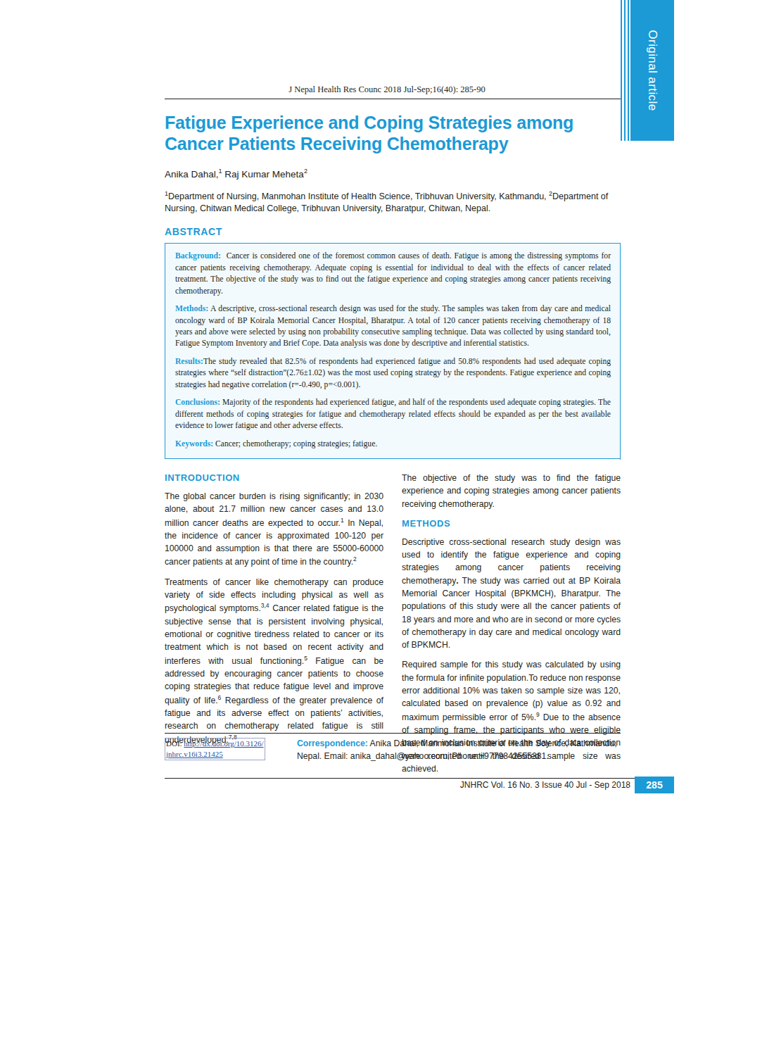Original article
J Nepal Health Res Counc 2018 Jul-Sep;16(40): 285-90
Fatigue Experience and Coping Strategies among Cancer Patients Receiving Chemotherapy
Anika Dahal,1 Raj Kumar Meheta2
1Department of Nursing, Manmohan Institute of Health Science, Tribhuvan University, Kathmandu, 2Department of Nursing, Chitwan Medical College, Tribhuvan University, Bharatpur, Chitwan, Nepal.
ABSTRACT
Background: Cancer is considered one of the foremost common causes of death. Fatigue is among the distressing symptoms for cancer patients receiving chemotherapy. Adequate coping is essential for individual to deal with the effects of cancer related treatment. The objective of the study was to find out the fatigue experience and coping strategies among cancer patients receiving chemotherapy.
Methods: A descriptive, cross-sectional research design was used for the study. The samples was taken from day care and medical oncology ward of BP Koirala Memorial Cancer Hospital, Bharatpur. A total of 120 cancer patients receiving chemotherapy of 18 years and above were selected by using non probability consecutive sampling technique. Data was collected by using standard tool, Fatigue Symptom Inventory and Brief Cope. Data analysis was done by descriptive and inferential statistics.
Results: The study revealed that 82.5% of respondents had experienced fatigue and 50.8% respondents had used adequate coping strategies where “self distraction”(2.76±1.02) was the most used coping strategy by the respondents. Fatigue experience and coping strategies had negative correlation (r=-0.490, p=<0.001).
Conclusions: Majority of the respondents had experienced fatigue, and half of the respondents used adequate coping strategies. The different methods of coping strategies for fatigue and chemotherapy related effects should be expanded as per the best available evidence to lower fatigue and other adverse effects.
Keywords: Cancer; chemotherapy; coping strategies; fatigue.
INTRODUCTION
The global cancer burden is rising significantly; in 2030 alone, about 21.7 million new cancer cases and 13.0 million cancer deaths are expected to occur.1 In Nepal, the incidence of cancer is approximated 100-120 per 100000 and assumption is that there are 55000-60000 cancer patients at any point of time in the country.2
Treatments of cancer like chemotherapy can produce variety of side effects including physical as well as psychological symptoms.3,4 Cancer related fatigue is the subjective sense that is persistent involving physical, emotional or cognitive tiredness related to cancer or its treatment which is not based on recent activity and interferes with usual functioning.5 Fatigue can be addressed by encouraging cancer patients to choose coping strategies that reduce fatigue level and improve quality of life.6 Regardless of the greater prevalence of fatigue and its adverse effect on patients’ activities, research on chemotherapy related fatigue is still underdeveloped.7,8
The objective of the study was to find the fatigue experience and coping strategies among cancer patients receiving chemotherapy.
METHODS
Descriptive cross-sectional research study design was used to identify the fatigue experience and coping strategies among cancer patients receiving chemotherapy. The study was carried out at BP Koirala Memorial Cancer Hospital (BPKMCH), Bharatpur. The populations of this study were all the cancer patients of 18 years and more and who are in second or more cycles of chemotherapy in day care and medical oncology ward of BPKMCH.
Required sample for this study was calculated by using the formula for infinite population.To reduce non response error additional 10% was taken so sample size was 120, calculated based on prevalence (p) value as 0.92 and maximum permissible error of 5%.9 Due to the absence of sampling frame, the participants who were eligible based on inclusion criteria on the day of data collection were recruited until the desired sample size was achieved.
DOI: http://dx.doi.org/10.3126/
jnhrc.v16i3.21425
Correspondence: Anika Dahal, Manmohan Institute of Health Science, Kathmandu, Nepal. Email: anika_dahal@yahoo.com, Phone:+9779842555381.
JNHRC Vol. 16 No. 3 Issue 40 Jul - Sep 2018
285